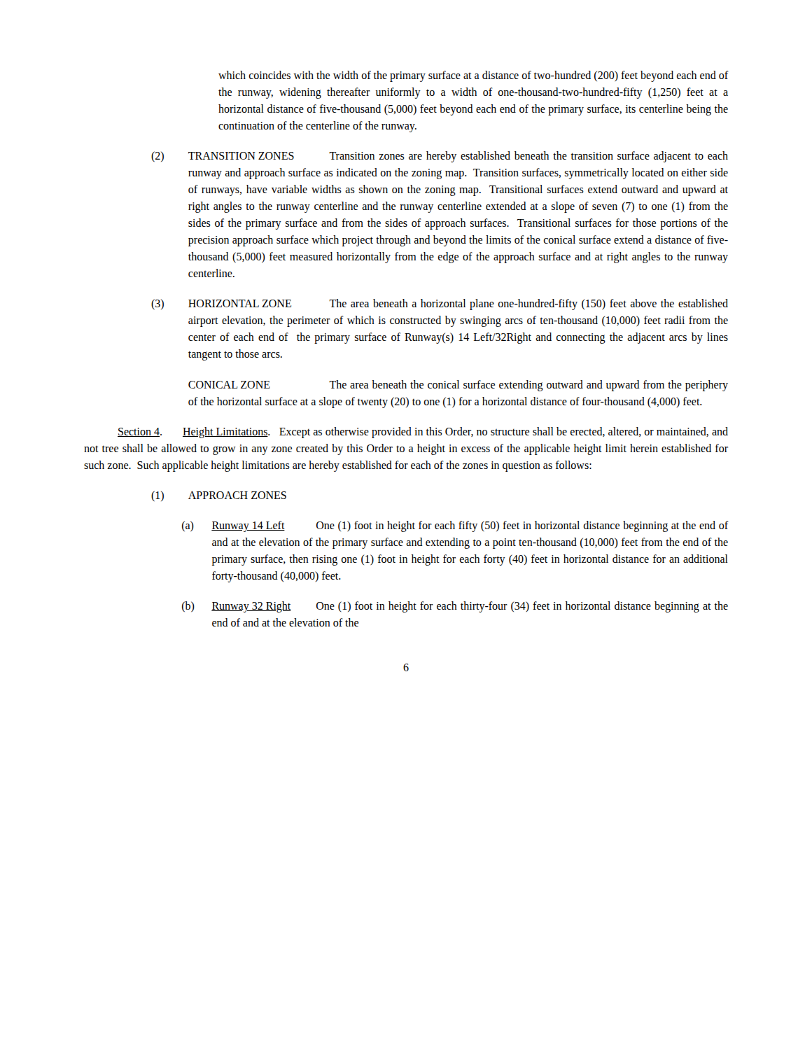which coincides with the width of the primary surface at a distance of two-hundred (200) feet beyond each end of the runway, widening thereafter uniformly to a width of one-thousand-two-hundred-fifty (1,250) feet at a horizontal distance of five-thousand (5,000) feet beyond each end of the primary surface, its centerline being the continuation of the centerline of the runway.
(2)
TRANSITION ZONESTransition zones are hereby established beneath the transition surface adjacent to each runway and approach surface as indicated on the zoning map. Transition surfaces, symmetrically located on either side of runways, have variable widths as shown on the zoning map. Transitional surfaces extend outward and upward at right angles to the runway centerline and the runway centerline extended at a slope of seven (7) to one (1) from the sides of the primary surface and from the sides of approach surfaces. Transitional surfaces for those portions of the precision approach surface which project through and beyond the limits of the conical surface extend a distance of five-thousand (5,000) feet measured horizontally from the edge of the approach surface and at right angles to the runway centerline.
(3)
HORIZONTAL ZONEThe area beneath a horizontal plane one-hundred-fifty (150) feet above the established airport elevation, the perimeter of which is constructed by swinging arcs of ten-thousand (10,000) feet radii from the center of each end of the primary surface of Runway(s) 14 Left/32Right and connecting the adjacent arcs by lines tangent to those arcs.
CONICAL ZONEThe area beneath the conical surface extending outward and upward from the periphery of the horizontal surface at a slope of twenty (20) to one (1) for a horizontal distance of four-thousand (4,000) feet.
Section 4. Height Limitations. Except as otherwise provided in this Order, no structure shall be erected, altered, or maintained, and not tree shall be allowed to grow in any zone created by this Order to a height in excess of the applicable height limit herein established for such zone. Such applicable height limitations are hereby established for each of the zones in question as follows:
(1)
APPROACH ZONES
(a)
Runway 14 Left One (1) foot in height for each fifty (50) feet in horizontal distance beginning at the end of and at the elevation of the primary surface and extending to a point ten-thousand (10,000) feet from the end of the primary surface, then rising one (1) foot in height for each forty (40) feet in horizontal distance for an additional forty-thousand (40,000) feet.
(b)
Runway 32 Right One (1) foot in height for each thirty-four (34) feet in horizontal distance beginning at the end of and at the elevation of the
6